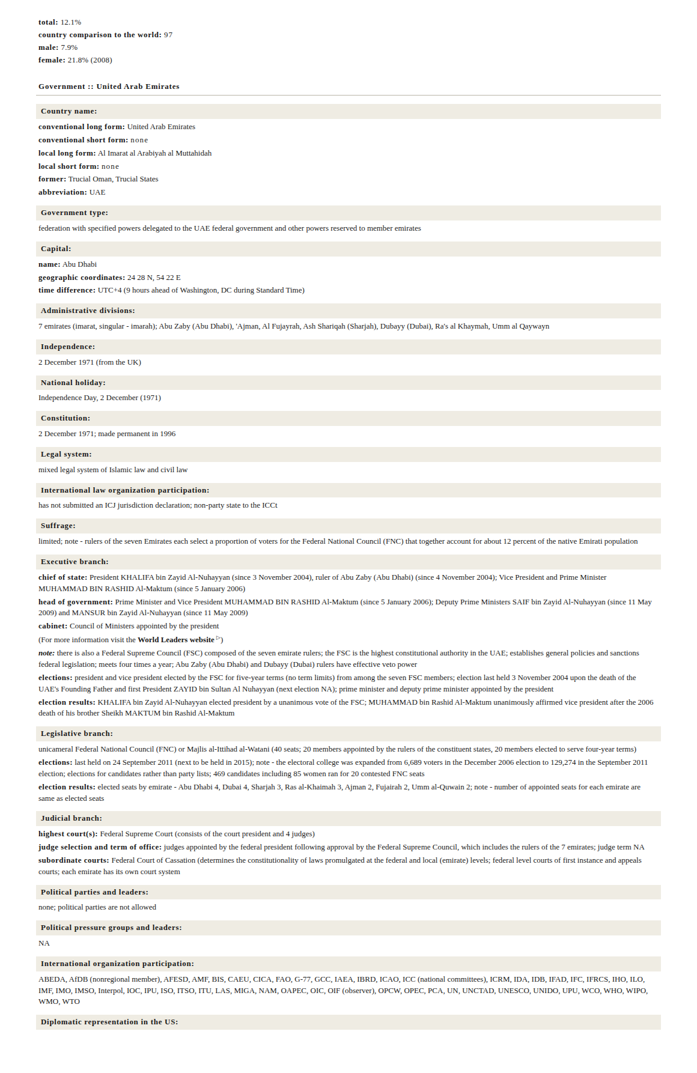total: 12.1%
country comparison to the world: 97
male: 7.9%
female: 21.8% (2008)
Government :: United Arab Emirates
Country name:
conventional long form: United Arab Emirates
conventional short form: none
local long form: Al Imarat al Arabiyah al Muttahidah
local short form: none
former: Trucial Oman, Trucial States
abbreviation: UAE
Government type:
federation with specified powers delegated to the UAE federal government and other powers reserved to member emirates
Capital:
name: Abu Dhabi
geographic coordinates: 24 28 N, 54 22 E
time difference: UTC+4 (9 hours ahead of Washington, DC during Standard Time)
Administrative divisions:
7 emirates (imarat, singular - imarah); Abu Zaby (Abu Dhabi), 'Ajman, Al Fujayrah, Ash Shariqah (Sharjah), Dubayy (Dubai), Ra's al Khaymah, Umm al Qaywayn
Independence:
2 December 1971 (from the UK)
National holiday:
Independence Day, 2 December (1971)
Constitution:
2 December 1971; made permanent in 1996
Legal system:
mixed legal system of Islamic law and civil law
International law organization participation:
has not submitted an ICJ jurisdiction declaration; non-party state to the ICCt
Suffrage:
limited; note - rulers of the seven Emirates each select a proportion of voters for the Federal National Council (FNC) that together account for about 12 percent of the native Emirati population
Executive branch:
chief of state: President KHALIFA bin Zayid Al-Nuhayyan (since 3 November 2004), ruler of Abu Zaby (Abu Dhabi) (since 4 November 2004); Vice President and Prime Minister MUHAMMAD BIN RASHID Al-Maktum (since 5 January 2006)
head of government: Prime Minister and Vice President MUHAMMAD BIN RASHID Al-Maktum (since 5 January 2006); Deputy Prime Ministers SAIF bin Zayid Al-Nuhayyan (since 11 May 2009) and MANSUR bin Zayid Al-Nuhayyan (since 11 May 2009)
cabinet: Council of Ministers appointed by the president
(For more information visit the World Leaders website ▷)
note: there is also a Federal Supreme Council (FSC) composed of the seven emirate rulers; the FSC is the highest constitutional authority in the UAE; establishes general policies and sanctions federal legislation; meets four times a year; Abu Zaby (Abu Dhabi) and Dubayy (Dubai) rulers have effective veto power
elections: president and vice president elected by the FSC for five-year terms (no term limits) from among the seven FSC members; election last held 3 November 2004 upon the death of the UAE's Founding Father and first President ZAYID bin Sultan Al Nuhayyan (next election NA); prime minister and deputy prime minister appointed by the president
election results: KHALIFA bin Zayid Al-Nuhayyan elected president by a unanimous vote of the FSC; MUHAMMAD bin Rashid Al-Maktum unanimously affirmed vice president after the 2006 death of his brother Sheikh MAKTUM bin Rashid Al-Maktum
Legislative branch:
unicameral Federal National Council (FNC) or Majlis al-Ittihad al-Watani (40 seats; 20 members appointed by the rulers of the constituent states, 20 members elected to serve four-year terms)
elections: last held on 24 September 2011 (next to be held in 2015); note - the electoral college was expanded from 6,689 voters in the December 2006 election to 129,274 in the September 2011 election; elections for candidates rather than party lists; 469 candidates including 85 women ran for 20 contested FNC seats
election results: elected seats by emirate - Abu Dhabi 4, Dubai 4, Sharjah 3, Ras al-Khaimah 3, Ajman 2, Fujairah 2, Umm al-Quwain 2; note - number of appointed seats for each emirate are same as elected seats
Judicial branch:
highest court(s): Federal Supreme Court (consists of the court president and 4 judges)
judge selection and term of office: judges appointed by the federal president following approval by the Federal Supreme Council, which includes the rulers of the 7 emirates; judge term NA
subordinate courts: Federal Court of Cassation (determines the constitutionality of laws promulgated at the federal and local (emirate) levels; federal level courts of first instance and appeals courts; each emirate has its own court system
Political parties and leaders:
none; political parties are not allowed
Political pressure groups and leaders:
NA
International organization participation:
ABEDA, AfDB (nonregional member), AFESD, AMF, BIS, CAEU, CICA, FAO, G-77, GCC, IAEA, IBRD, ICAO, ICC (national committees), ICRM, IDA, IDB, IFAD, IFC, IFRCS, IHO, ILO, IMF, IMO, IMSO, Interpol, IOC, IPU, ISO, ITSO, ITU, LAS, MIGA, NAM, OAPEC, OIC, OIF (observer), OPCW, OPEC, PCA, UN, UNCTAD, UNESCO, UNIDO, UPU, WCO, WHO, WIPO, WMO, WTO
Diplomatic representation in the US: